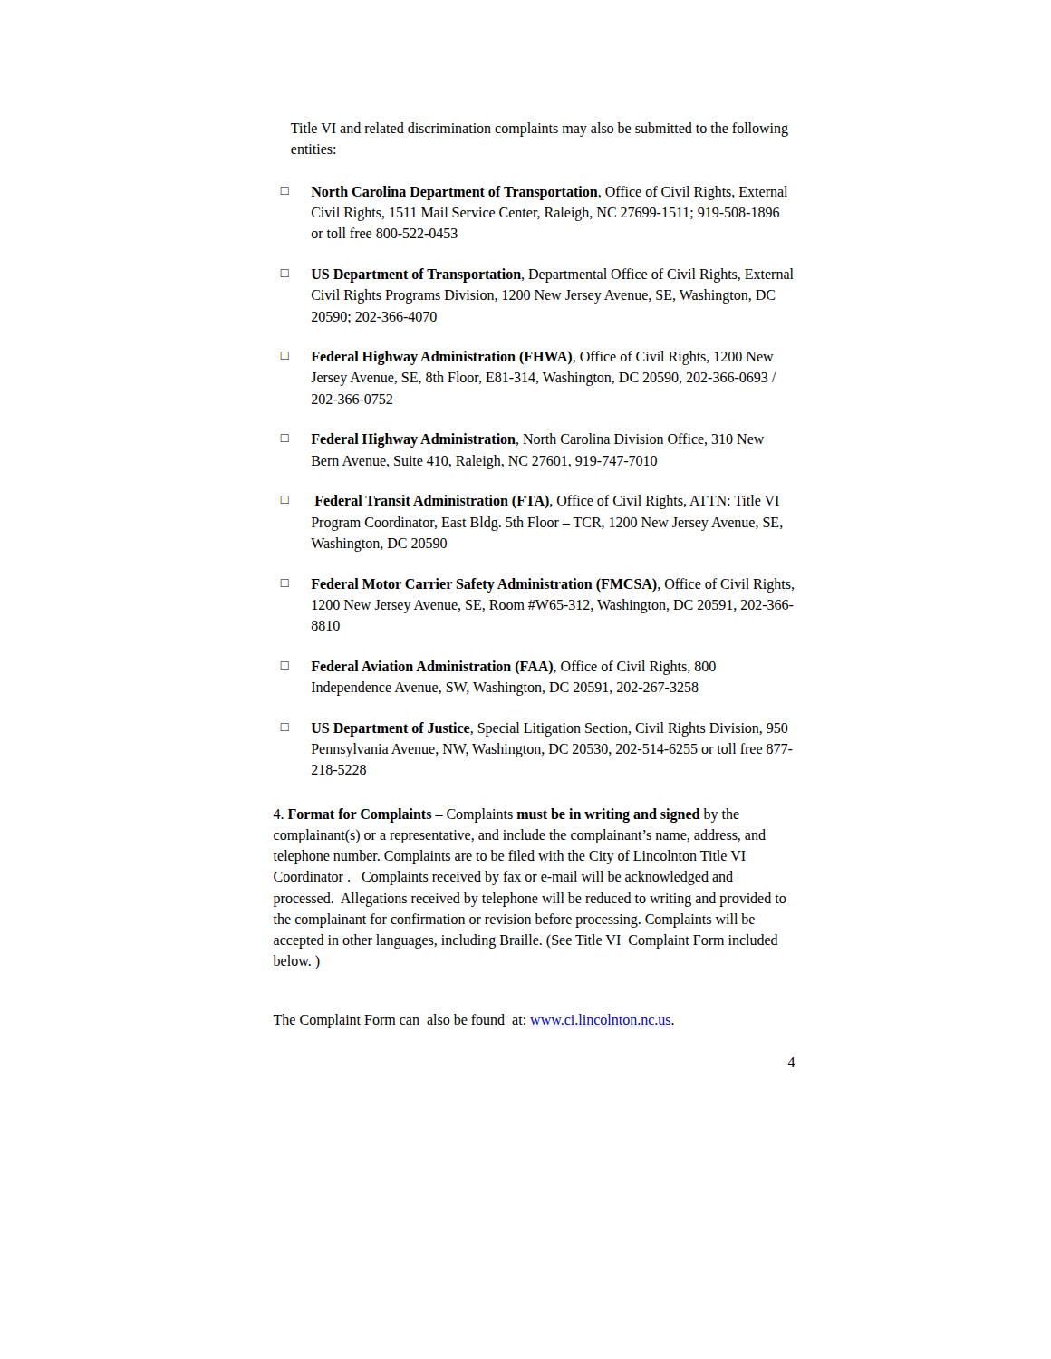Title VI and related discrimination complaints may also be submitted to the following entities:
North Carolina Department of Transportation, Office of Civil Rights, External Civil Rights, 1511 Mail Service Center, Raleigh, NC 27699-1511; 919-508-1896 or toll free 800-522-0453
US Department of Transportation, Departmental Office of Civil Rights, External Civil Rights Programs Division, 1200 New Jersey Avenue, SE, Washington, DC 20590; 202-366-4070
Federal Highway Administration (FHWA), Office of Civil Rights, 1200 New Jersey Avenue, SE, 8th Floor, E81-314, Washington, DC 20590, 202-366-0693 / 202-366-0752
Federal Highway Administration, North Carolina Division Office, 310 New Bern Avenue, Suite 410, Raleigh, NC 27601, 919-747-7010
Federal Transit Administration (FTA), Office of Civil Rights, ATTN: Title VI Program Coordinator, East Bldg. 5th Floor – TCR, 1200 New Jersey Avenue, SE, Washington, DC 20590
Federal Motor Carrier Safety Administration (FMCSA), Office of Civil Rights, 1200 New Jersey Avenue, SE, Room #W65-312, Washington, DC 20591, 202-366-8810
Federal Aviation Administration (FAA), Office of Civil Rights, 800 Independence Avenue, SW, Washington, DC 20591, 202-267-3258
US Department of Justice, Special Litigation Section, Civil Rights Division, 950 Pennsylvania Avenue, NW, Washington, DC 20530, 202-514-6255 or toll free 877-218-5228
4. Format for Complaints – Complaints must be in writing and signed by the complainant(s) or a representative, and include the complainant’s name, address, and telephone number. Complaints are to be filed with the City of Lincolnton Title VI Coordinator . Complaints received by fax or e-mail will be acknowledged and processed. Allegations received by telephone will be reduced to writing and provided to the complainant for confirmation or revision before processing. Complaints will be accepted in other languages, including Braille. (See Title VI Complaint Form included below. )
The Complaint Form can also be found at: www.ci.lincolnton.nc.us.
4